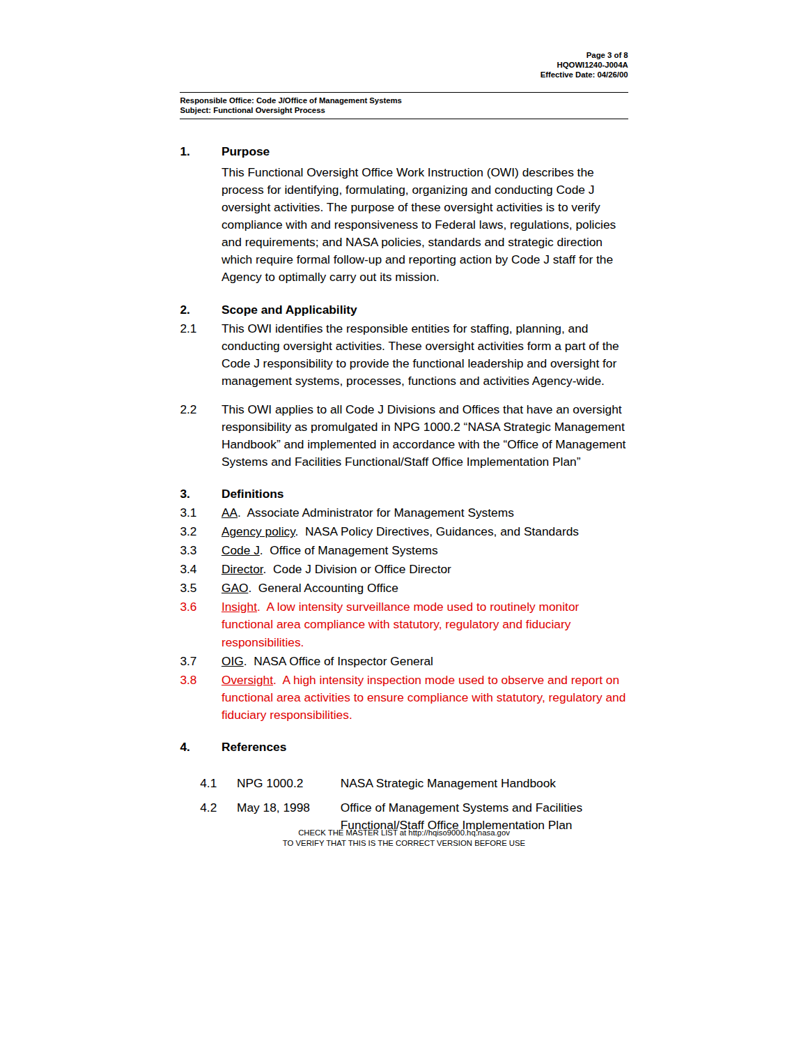Page 3 of 8
HQOWI1240-J004A
Effective Date: 04/26/00
Responsible Office: Code J/Office of Management Systems
Subject: Functional Oversight Process
1.
Purpose
This Functional Oversight Office Work Instruction (OWI) describes the process for identifying, formulating, organizing and conducting Code J oversight activities. The purpose of these oversight activities is to verify compliance with and responsiveness to Federal laws, regulations, policies and requirements; and NASA policies, standards and strategic direction which require formal follow-up and reporting action by Code J staff for the Agency to optimally carry out its mission.
2.
Scope and Applicability
2.1
This OWI identifies the responsible entities for staffing, planning, and conducting oversight activities. These oversight activities form a part of the Code J responsibility to provide the functional leadership and oversight for management systems, processes, functions and activities Agency-wide.
2.2
This OWI applies to all Code J Divisions and Offices that have an oversight responsibility as promulgated in NPG 1000.2 “NASA Strategic Management Handbook” and implemented in accordance with the “Office of Management Systems and Facilities Functional/Staff Office Implementation Plan”
3.
Definitions
3.1
AA. Associate Administrator for Management Systems
3.2
Agency policy. NASA Policy Directives, Guidances, and Standards
3.3
Code J. Office of Management Systems
3.4
Director. Code J Division or Office Director
3.5
GAO. General Accounting Office
3.6
Insight. A low intensity surveillance mode used to routinely monitor functional area compliance with statutory, regulatory and fiduciary responsibilities.
3.7
OIG. NASA Office of Inspector General
3.8
Oversight. A high intensity inspection mode used to observe and report on functional area activities to ensure compliance with statutory, regulatory and fiduciary responsibilities.
4.
References
| 4.1 | NPG 1000.2 | NASA Strategic Management Handbook |
| 4.2 | May 18, 1998 | Office of Management Systems and Facilities Functional/Staff Office Implementation Plan |
CHECK THE MASTER LIST at http://hqiso9000.hq.nasa.gov
TO VERIFY THAT THIS IS THE CORRECT VERSION BEFORE USE